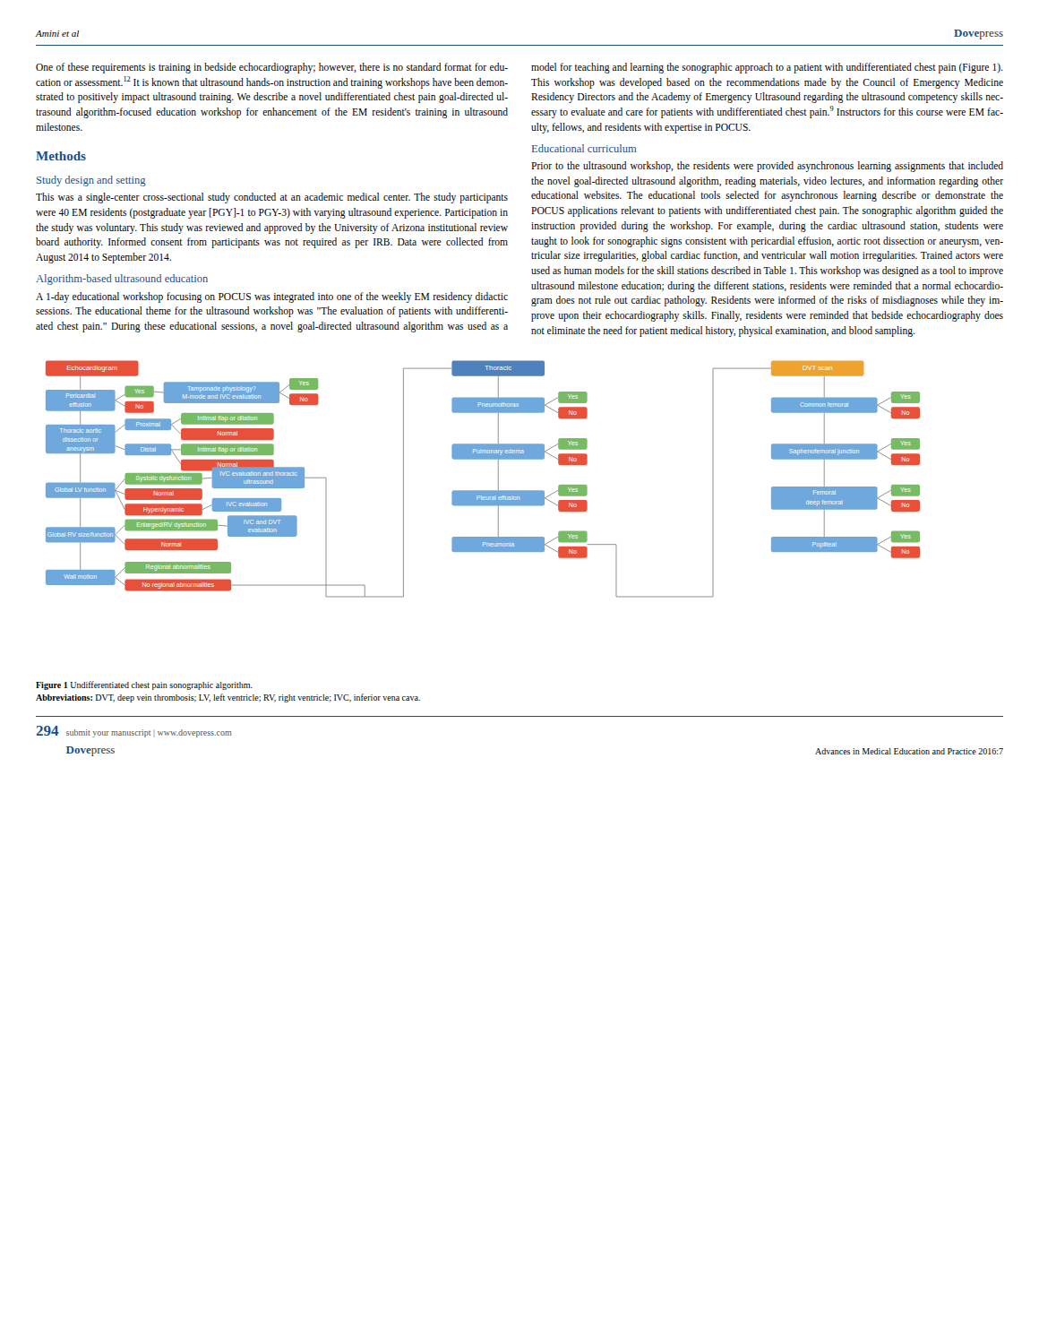Amini et al
Dovepress
One of these requirements is training in bedside echocardiography; however, there is no standard format for education or assessment.12 It is known that ultrasound hands-on instruction and training workshops have been demonstrated to positively impact ultrasound training. We describe a novel undifferentiated chest pain goal-directed ultrasound algorithm-focused education workshop for enhancement of the EM resident's training in ultrasound milestones.
Methods
Study design and setting
This was a single-center cross-sectional study conducted at an academic medical center. The study participants were 40 EM residents (postgraduate year [PGY]-1 to PGY-3) with varying ultrasound experience. Participation in the study was voluntary. This study was reviewed and approved by the University of Arizona institutional review board authority. Informed consent from participants was not required as per IRB. Data were collected from August 2014 to September 2014.
Algorithm-based ultrasound education
A 1-day educational workshop focusing on POCUS was integrated into one of the weekly EM residency didactic sessions. The educational theme for the ultrasound workshop was "The evaluation of patients with undifferentiated chest pain." During these educational sessions, a novel goal-directed ultrasound algorithm was used as a model for teaching and learning the sonographic approach to a patient with undifferentiated chest pain (Figure 1). This workshop was developed based on the recommendations made by the Council of Emergency Medicine Residency Directors and the Academy of Emergency Ultrasound regarding the ultrasound competency skills necessary to evaluate and care for patients with undifferentiated chest pain.9 Instructors for this course were EM faculty, fellows, and residents with expertise in POCUS.
Educational curriculum
Prior to the ultrasound workshop, the residents were provided asynchronous learning assignments that included the novel goal-directed ultrasound algorithm, reading materials, video lectures, and information regarding other educational websites. The educational tools selected for asynchronous learning describe or demonstrate the POCUS applications relevant to patients with undifferentiated chest pain. The sonographic algorithm guided the instruction provided during the workshop. For example, during the cardiac ultrasound station, students were taught to look for sonographic signs consistent with pericardial effusion, aortic root dissection or aneurysm, ventricular size irregularities, global cardiac function, and ventricular wall motion irregularities. Trained actors were used as human models for the skill stations described in Table 1. This workshop was designed as a tool to improve ultrasound milestone education; during the different stations, residents were reminded that a normal echocardiogram does not rule out cardiac pathology. Residents were informed of the risks of misdiagnoses while they improve upon their echocardiography skills. Finally, residents were reminded that bedside echocardiography does not eliminate the need for patient medical history, physical examination, and blood sampling.
Echocardiogram Pericardial effusion Yes No Tamponade physiology? M-mode and IVC evaluation Yes No Thoracic aortic dissection or aneurysm Proximal Distal Intimal flap or dilation Normal Intimal flap or dilation Normal Global LV function Systolic dysfunction Normal Hyperdynamic IVC evaluation and thoracic ultrasound IVC evaluation Global RV size/function Enlarged/RV dysfunction Normal IVC and DVT evaluation Wall motion Regional abnormalities No regional abnormalities Thoracic Pneumothorax Yes No Pulmonary edema Yes No Pleural effusion Yes No Pneumonia Yes No DVT scan Common femoral Yes No Saphenofemoral junction Yes No Femoral deep femoral Yes No Popliteal Yes No
Figure 1 Undifferentiated chest pain sonographic algorithm.
Abbreviations: DVT, deep vein thrombosis; LV, left ventricle; RV, right ventricle; IVC, inferior vena cava.
294
submit your manuscript | www.dovepress.com
Dovepress
Advances in Medical Education and Practice 2016:7